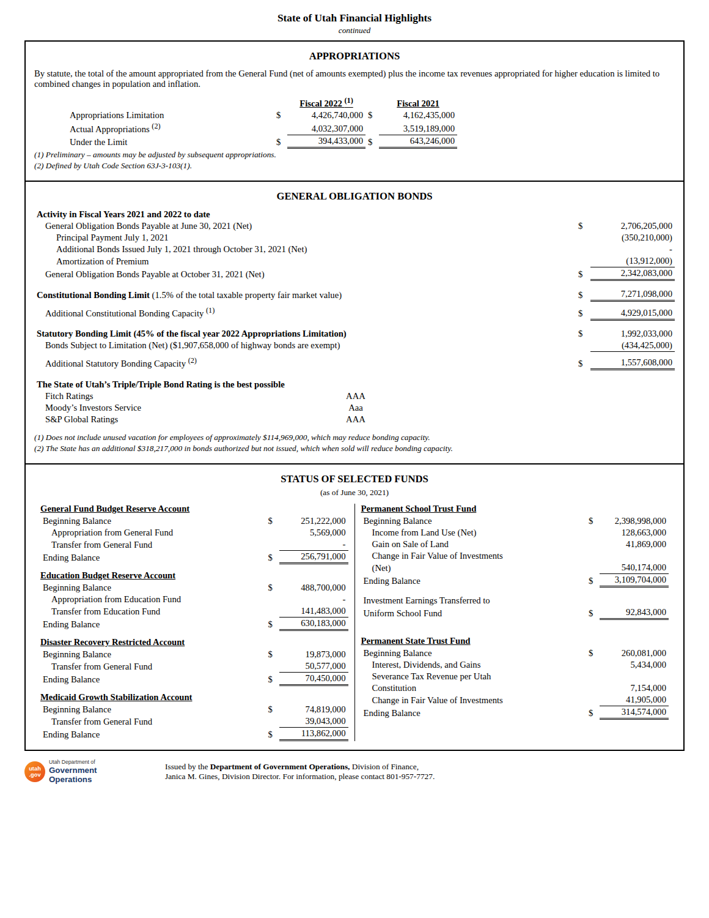State of Utah Financial Highlights
continued
APPROPRIATIONS
By statute, the total of the amount appropriated from the General Fund (net of amounts exempted) plus the income tax revenues appropriated for higher education is limited to combined changes in population and inflation.
| | | Fiscal 2022 (1) | | Fiscal 2021 |
| Appropriations Limitation | $ | 4,426,740,000 | $ | 4,162,435,000 |
| Actual Appropriations (2) | | 4,032,307,000 | | 3,519,189,000 |
| Under the Limit | $ | 394,433,000 | $ | 643,246,000 |
(1) Preliminary – amounts may be adjusted by subsequent appropriations.
(2) Defined by Utah Code Section 63J-3-103(1).
GENERAL OBLIGATION BONDS
| Activity in Fiscal Years 2021 and 2022 to date | | |
| General Obligation Bonds Payable at June 30, 2021 (Net) | $ | 2,706,205,000 |
| Principal Payment July 1, 2021 | | (350,210,000) |
| Additional Bonds Issued July 1, 2021 through October 31, 2021 (Net) | | - |
| Amortization of Premium | | (13,912,000) |
| General Obligation Bonds Payable at October 31, 2021 (Net) | $ | 2,342,083,000 |
| Constitutional Bonding Limit (1.5% of the total taxable property fair market value) | $ | 7,271,098,000 |
| Additional Constitutional Bonding Capacity (1) | $ | 4,929,015,000 |
| Statutory Bonding Limit (45% of the fiscal year 2022 Appropriations Limitation) | $ | 1,992,033,000 |
| Bonds Subject to Limitation (Net) ($1,907,658,000 of highway bonds are exempt) | | (434,425,000) |
| Additional Statutory Bonding Capacity (2) | $ | 1,557,608,000 |
| The State of Utah’s Triple/Triple Bond Rating is the best possible | |
| Fitch Ratings | AAA |
| Moody’s Investors Service | Aaa |
| S&P Global Ratings | AAA |
(1) Does not include unused vacation for employees of approximately $114,969,000, which may reduce bonding capacity.
(2) The State has an additional $318,217,000 in bonds authorized but not issued, which when sold will reduce bonding capacity.
STATUS OF SELECTED FUNDS
(as of June 30, 2021)
General Fund Budget Reserve Account
| Beginning Balance | $ | 251,222,000 |
| Appropriation from General Fund | | 5,569,000 |
| Transfer from General Fund | | - |
| Ending Balance | $ | 256,791,000 |
Education Budget Reserve Account
| Beginning Balance | $ | 488,700,000 |
| Appropriation from Education Fund | | - |
| Transfer from Education Fund | | 141,483,000 |
| Ending Balance | $ | 630,183,000 |
Disaster Recovery Restricted Account
| Beginning Balance | $ | 19,873,000 |
| Transfer from General Fund | | 50,577,000 |
| Ending Balance | $ | 70,450,000 |
Medicaid Growth Stabilization Account
| Beginning Balance | $ | 74,819,000 |
| Transfer from General Fund | | 39,043,000 |
| Ending Balance | $ | 113,862,000 |
Permanent School Trust Fund
| Beginning Balance | $ | 2,398,998,000 |
| Income from Land Use (Net) | | 128,663,000 |
| Gain on Sale of Land | | 41,869,000 |
| Change in Fair Value of Investments | | |
| (Net) | | 540,174,000 |
| Ending Balance | $ | 3,109,704,000 |
| Investment Earnings Transferred to | | |
| Uniform School Fund | $ | 92,843,000 |
Permanent State Trust Fund
| Beginning Balance | $ | 260,081,000 |
| Interest, Dividends, and Gains | | 5,434,000 |
| Severance Tax Revenue per Utah | | |
| Constitution | | 7,154,000 |
| Change in Fair Value of Investments | | 41,905,000 |
| Ending Balance | $ | 314,574,000 |
utah
.gov
Utah Department of
Government
Operations
Issued by the Department of Government Operations, Division of Finance,
Janica M. Gines, Division Director. For information, please contact 801-957-7727.